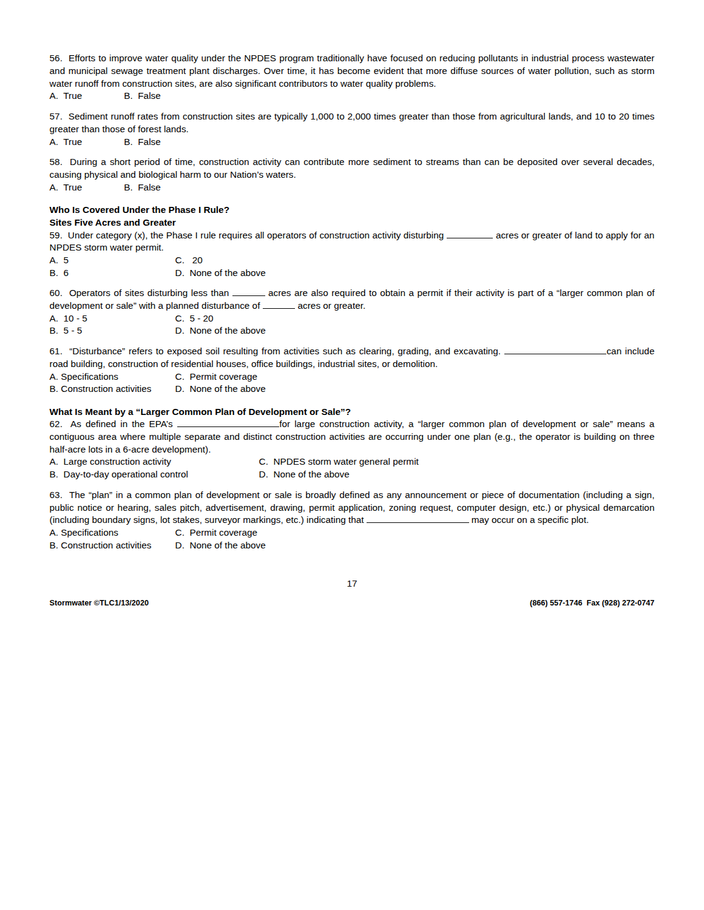56. Efforts to improve water quality under the NPDES program traditionally have focused on reducing pollutants in industrial process wastewater and municipal sewage treatment plant discharges. Over time, it has become evident that more diffuse sources of water pollution, such as storm water runoff from construction sites, are also significant contributors to water quality problems.
A. True B. False
57. Sediment runoff rates from construction sites are typically 1,000 to 2,000 times greater than those from agricultural lands, and 10 to 20 times greater than those of forest lands.
A. True B. False
58. During a short period of time, construction activity can contribute more sediment to streams than can be deposited over several decades, causing physical and biological harm to our Nation’s waters.
A. True B. False
Who Is Covered Under the Phase I Rule?
Sites Five Acres and Greater
59. Under category (x), the Phase I rule requires all operators of construction activity disturbing acres or greater of land to apply for an NPDES storm water permit.
A. 5 C. 20 B. 6 D. None of the above
60. Operators of sites disturbing less than acres are also required to obtain a permit if their activity is part of a “larger common plan of development or sale” with a planned disturbance of acres or greater.
A. 10 - 5 C. 5 - 20 B. 5 - 5 D. None of the above
61. “Disturbance” refers to exposed soil resulting from activities such as clearing, grading, and excavating. can include road building, construction of residential houses, office buildings, industrial sites, or demolition.
A. Specifications C. Permit coverage B. Construction activities D. None of the above
What Is Meant by a “Larger Common Plan of Development or Sale”?
62. As defined in the EPA’s for large construction activity, a “larger common plan of development or sale” means a contiguous area where multiple separate and distinct construction activities are occurring under one plan (e.g., the operator is building on three half-acre lots in a 6-acre development).
A. Large construction activity C. NPDES storm water general permit B. Day-to-day operational control D. None of the above
63. The “plan” in a common plan of development or sale is broadly defined as any announcement or piece of documentation (including a sign, public notice or hearing, sales pitch, advertisement, drawing, permit application, zoning request, computer design, etc.) or physical demarcation (including boundary signs, lot stakes, surveyor markings, etc.) indicating that may occur on a specific plot.
A. Specifications C. Permit coverage B. Construction activities D. None of the above
17
Stormwater ©TLC1/13/2020 (866) 557-1746 Fax (928) 272-0747